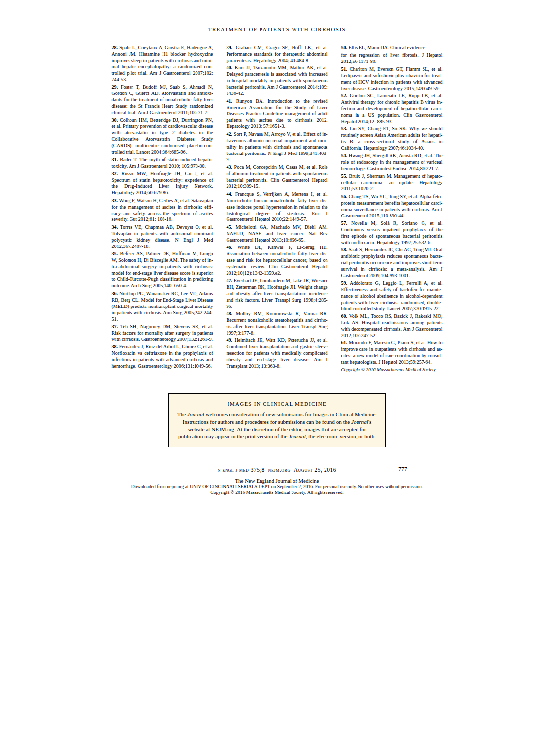Treatment of Patients with Cirrhosis
28. Spahr L, Coeytaux A, Giostra E, Hadengue A, Annoni JM. Histamine H1 blocker hydroxyzine improves sleep in patients with cirrhosis and minimal hepatic encephalopathy: a randomized controlled pilot trial. Am J Gastroenterol 2007;102: 744-53.
29. Foster T, Budoff MJ, Saab S, Ahmadi N, Gordon C, Guerci AD. Atorvastatin and antioxidants for the treatment of nonalcoholic fatty liver disease: the St Francis Heart Study randomized clinical trial. Am J Gastroenterol 2011;106:71-7.
30. Colhoun HM, Betteridge DJ, Durrington PN, et al. Primary prevention of cardiovascular disease with atorvastatin in type 2 diabetes in the Collaborative Atorvastatin Diabetes Study (CARDS): multicentre randomised placebo-controlled trial. Lancet 2004;364:685-96.
31. Bader T. The myth of statin-induced hepatotoxicity. Am J Gastroenterol 2010; 105:978-80.
32. Russo MW, Hoofnagle JH, Gu J, et al. Spectrum of statin hepatotoxicity: experience of the Drug-Induced Liver Injury Network. Hepatology 2014;60:679-86.
33. Wong F, Watson H, Gerbes A, et al. Satavaptan for the management of ascites in cirrhosis: efficacy and safety across the spectrum of ascites severity. Gut 2012;61: 108-16.
34. Torres VE, Chapman AB, Devuyst O, et al. Tolvaptan in patients with autosomal dominant polycystic kidney disease. N Engl J Med 2012;367:2407-18.
35. Befeler AS, Palmer DE, Hoffman M, Longo W, Solomon H, Di Bisceglie AM. The safety of intra-abdominal surgery in patients with cirrhosis: model for end-stage liver disease score is superior to Child-Turcotte-Pugh classification in predicting outcome. Arch Surg 2005;140: 650-4.
36. Northup PG, Wanamaker RC, Lee VD, Adams RB, Berg CL. Model for End-Stage Liver Disease (MELD) predicts nontransplant surgical mortality in patients with cirrhosis. Ann Surg 2005;242:244-51.
37. Teh SH, Nagorney DM, Stevens SR, et al. Risk factors for mortality after surgery in patients with cirrhosis. Gastroenterology 2007;132:1261-9.
38. Fernández J, Ruiz del Arbol L, Gómez C, et al. Norfloxacin vs ceftriaxone in the prophylaxis of infections in patients with advanced cirrhosis and hemorrhage. Gastroenterology 2006;131:1049-56.
39. Grabau CM, Crago SF, Hoff LK, et al. Performance standards for therapeutic abdominal paracentesis. Hepatology 2004; 40:484-8.
40. Kim JJ, Tsukamoto MM, Mathur AK, et al. Delayed paracentesis is associated with increased in-hospital mortality in patients with spontaneous bacterial peritonitis. Am J Gastroenterol 2014;109: 1436-42.
41. Runyon BA. Introduction to the revised American Association for the Study of Liver Diseases Practice Guideline management of adult patients with ascites due to cirrhosis 2012. Hepatology 2013; 57:1651-3.
42. Sort P, Navasa M, Arroyo V, et al. Effect of intravenous albumin on renal impairment and mortality in patients with cirrhosis and spontaneous bacterial peritonitis. N Engl J Med 1999;341:403-9.
43. Poca M, Concepción M, Casas M, et al. Role of albumin treatment in patients with spontaneous bacterial peritonitis. Clin Gastroenterol Hepatol 2012;10:309-15.
44. Francque S, Verrijken A, Mertens I, et al. Noncirrhotic human nonalcoholic fatty liver disease induces portal hypertension in relation to the histological degree of steatosis. Eur J Gastroenterol Hepatol 2010;22:1449-57.
45. Michelotti GA, Machado MV, Diehl AM. NAFLD, NASH and liver cancer. Nat Rev Gastroenterol Hepatol 2013;10:656-65.
46. White DL, Kanwal F, El-Serag HB. Association between nonalcoholic fatty liver disease and risk for hepatocellular cancer, based on systematic review. Clin Gastroenterol Hepatol 2012;10(12):1342-1359.e2.
47. Everhart JE, Lombardero M, Lake JR, Wiesner RH, Zetterman RK, Hoofnagle JH. Weight change and obesity after liver transplantation: incidence and risk factors. Liver Transpl Surg 1998;4:285-96.
48. Molloy RM, Komorowski R, Varma RR. Recurrent nonalcoholic steatohepatitis and cirrhosis after liver transplantation. Liver Transpl Surg 1997;3:177-8.
49. Heimbach JK, Watt KD, Poterucha JJ, et al. Combined liver transplantation and gastric sleeve resection for patients with medically complicated obesity and end-stage liver disease. Am J Transplant 2013; 13:363-8.
50. Ellis EL, Mann DA. Clinical evidence
for the regression of liver fibrosis. J Hepatol 2012;56:1171-80.
51. Charlton M, Everson GT, Flamm SL, et al. Ledipasvir and sofosbuvir plus ribavirin for treatment of HCV infection in patients with advanced liver disease. Gastroenterology 2015;149:649-59.
52. Gordon SC, Lamerato LE, Rupp LB, et al. Antiviral therapy for chronic hepatitis B virus infection and development of hepatocellular carcinoma in a US population. Clin Gastroenterol Hepatol 2014;12: 885-93.
53. Lin SY, Chang ET, So SK. Why we should routinely screen Asian American adults for hepatitis B: a cross-sectional study of Asians in California. Hepatology 2007;46:1034-40.
54. Hwang JH, Shergill AK, Acosta RD, et al. The role of endoscopy in the management of variceal hemorrhage. Gastrointest Endosc 2014;80:221-7.
55. Bruix J, Sherman M. Management of hepatocellular carcinoma: an update. Hepatology 2011;53:1020-2.
56. Chang TS, Wu YC, Tung SY, et al. Alpha-fetoprotein measurement benefits hepatocellular carcinoma surveillance in patients with cirrhosis. Am J Gastroenterol 2015;110:836-44.
57. Novella M, Solà R, Soriano G, et al. Continuous versus inpatient prophylaxis of the first episode of spontaneous bacterial peritonitis with norfloxacin. Hepatology 1997;25:532-6.
58. Saab S, Hernandez JC, Chi AC, Tong MJ. Oral antibiotic prophylaxis reduces spontaneous bacterial peritonitis occurrence and improves short-term survival in cirrhosis: a meta-analysis. Am J Gastroenterol 2009;104:993-1001.
59. Addolorato G, Leggio L, Ferrulli A, et al. Effectiveness and safety of baclofen for maintenance of alcohol abstinence in alcohol-dependent patients with liver cirrhosis: randomised, double-blind controlled study. Lancet 2007;370:1915-22.
60. Volk ML, Tocco RS, Bazick J, Rakoski MO, Lok AS. Hospital readmissions among patients with decompensated cirrhosis. Am J Gastroenterol 2012;107:247-52.
61. Morando F, Maresio G, Piano S, et al. How to improve care in outpatients with cirrhosis and ascites: a new model of care coordination by consultant hepatologists. J Hepatol 2013;59:257-64.
Copyright © 2016 Massachusetts Medical Society.
Images in Clinical Medicine
The Journal welcomes consideration of new submissions for Images in Clinical Medicine. Instructions for authors and procedures for submissions can be found on the Journal's website at NEJM.org. At the discretion of the editor, images that are accepted for publication may appear in the print version of the Journal, the electronic version, or both.
n engl j med 375;8 nejm.org August 25, 2016 777
The New England Journal of Medicine
Downloaded from nejm.org at UNIV OF CINCINNATI SERIALS DEPT on September 2, 2016. For personal use only. No other uses without permission.
Copyright © 2016 Massachusetts Medical Society. All rights reserved.